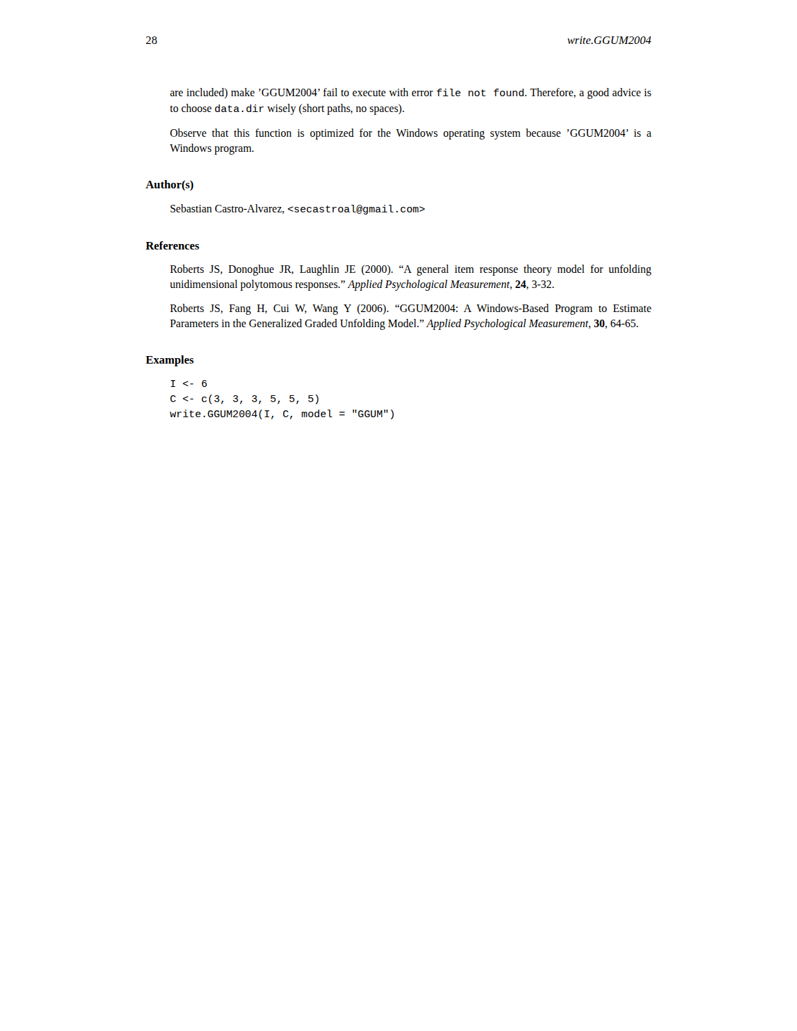28 write.GGUM2004
are included) make ’GGUM2004’ fail to execute with error file not found. Therefore, a good advice is to choose data.dir wisely (short paths, no spaces).
Observe that this function is optimized for the Windows operating system because ’GGUM2004’ is a Windows program.
Author(s)
Sebastian Castro-Alvarez, <secastroal@gmail.com>
References
Roberts JS, Donoghue JR, Laughlin JE (2000). “A general item response theory model for unfolding unidimensional polytomous responses.” Applied Psychological Measurement, 24, 3-32.
Roberts JS, Fang H, Cui W, Wang Y (2006). “GGUM2004: A Windows-Based Program to Estimate Parameters in the Generalized Graded Unfolding Model.” Applied Psychological Measurement, 30, 64-65.
Examples
I <- 6
C <- c(3, 3, 3, 5, 5, 5)
write.GGUM2004(I, C, model = "GGUM")